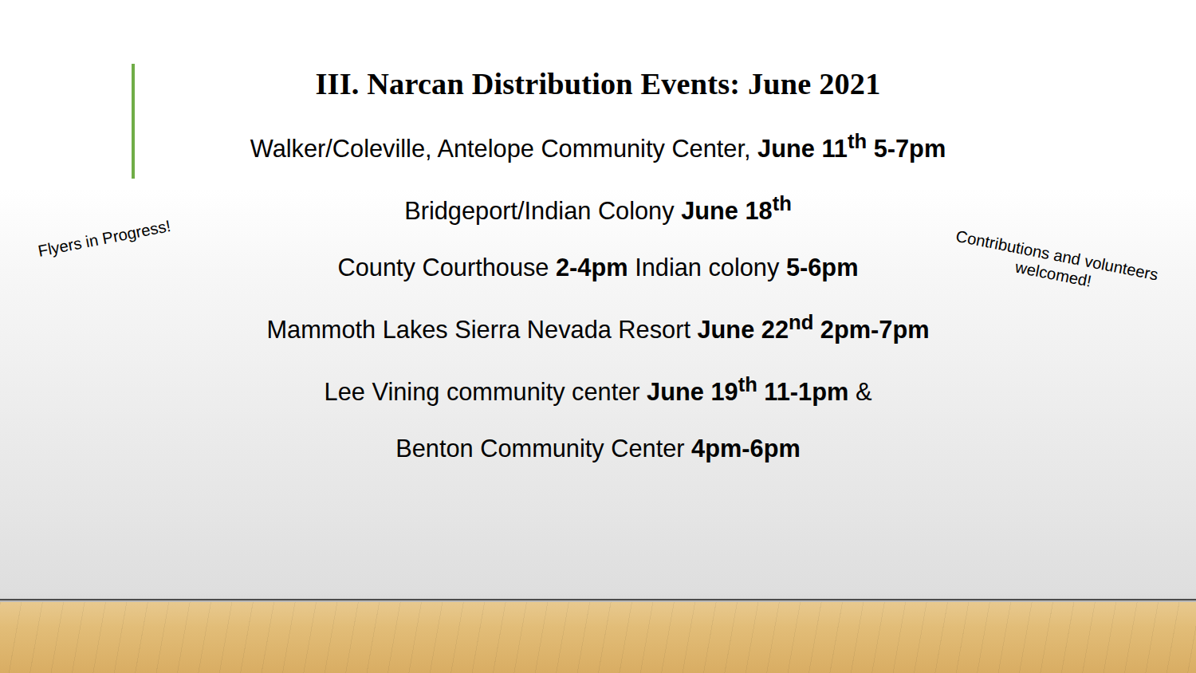Flyers in Progress!
Contributions and volunteers welcomed!
III. Narcan Distribution Events: June 2021
Walker/Coleville, Antelope Community Center, June 11th 5-7pm
Bridgeport/Indian Colony June 18th
County Courthouse 2-4pm Indian colony 5-6pm
Mammoth Lakes Sierra Nevada Resort June 22nd 2pm-7pm
Lee Vining community center June 19th 11-1pm &
Benton Community Center 4pm-6pm